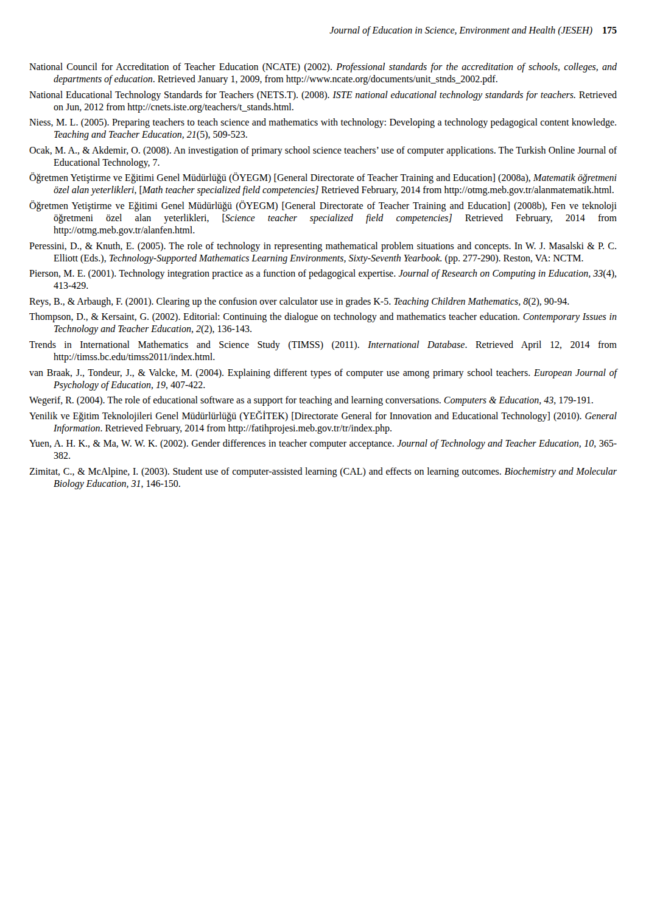Journal of Education in Science, Environment and Health (JESEH) 175
National Council for Accreditation of Teacher Education (NCATE) (2002). Professional standards for the accreditation of schools, colleges, and departments of education. Retrieved January 1, 2009, from http://www.ncate.org/documents/unit_stnds_2002.pdf.
National Educational Technology Standards for Teachers (NETS.T). (2008). ISTE national educational technology standards for teachers. Retrieved on Jun, 2012 from http://cnets.iste.org/teachers/t_stands.html.
Niess, M. L. (2005). Preparing teachers to teach science and mathematics with technology: Developing a technology pedagogical content knowledge. Teaching and Teacher Education, 21(5), 509-523.
Ocak, M. A., & Akdemir, O. (2008). An investigation of primary school science teachers’ use of computer applications. The Turkish Online Journal of Educational Technology, 7.
Öğretmen Yetiştirme ve Eğitimi Genel Müdürlüğü (ÖYEGM) [General Directorate of Teacher Training and Education] (2008a), Matematik öğretmeni özel alan yeterlikleri, [Math teacher specialized field competencies] Retrieved February, 2014 from http://otmg.meb.gov.tr/alanmatematik.html.
Öğretmen Yetiştirme ve Eğitimi Genel Müdürlüğü (ÖYEGM) [General Directorate of Teacher Training and Education] (2008b), Fen ve teknoloji öğretmeni özel alan yeterlikleri, [Science teacher specialized field competencies] Retrieved February, 2014 from http://otmg.meb.gov.tr/alanfen.html.
Peressini, D., & Knuth, E. (2005). The role of technology in representing mathematical problem situations and concepts. In W. J. Masalski & P. C. Elliott (Eds.), Technology-Supported Mathematics Learning Environments, Sixty-Seventh Yearbook. (pp. 277-290). Reston, VA: NCTM.
Pierson, M. E. (2001). Technology integration practice as a function of pedagogical expertise. Journal of Research on Computing in Education, 33(4), 413-429.
Reys, B., & Arbaugh, F. (2001). Clearing up the confusion over calculator use in grades K-5. Teaching Children Mathematics, 8(2), 90-94.
Thompson, D., & Kersaint, G. (2002). Editorial: Continuing the dialogue on technology and mathematics teacher education. Contemporary Issues in Technology and Teacher Education, 2(2), 136-143.
Trends in International Mathematics and Science Study (TIMSS) (2011). International Database. Retrieved April 12, 2014 from http://timss.bc.edu/timss2011/index.html.
van Braak, J., Tondeur, J., & Valcke, M. (2004). Explaining different types of computer use among primary school teachers. European Journal of Psychology of Education, 19, 407-422.
Wegerif, R. (2004). The role of educational software as a support for teaching and learning conversations. Computers & Education, 43, 179-191.
Yenilik ve Eğitim Teknolojileri Genel Müdürlürlüğü (YEĞİTEK) [Directorate General for Innovation and Educational Technology] (2010). General Information. Retrieved February, 2014 from http://fatihprojesi.meb.gov.tr/tr/index.php.
Yuen, A. H. K., & Ma, W. W. K. (2002). Gender differences in teacher computer acceptance. Journal of Technology and Teacher Education, 10, 365-382.
Zimitat, C., & McAlpine, I. (2003). Student use of computer-assisted learning (CAL) and effects on learning outcomes. Biochemistry and Molecular Biology Education, 31, 146-150.